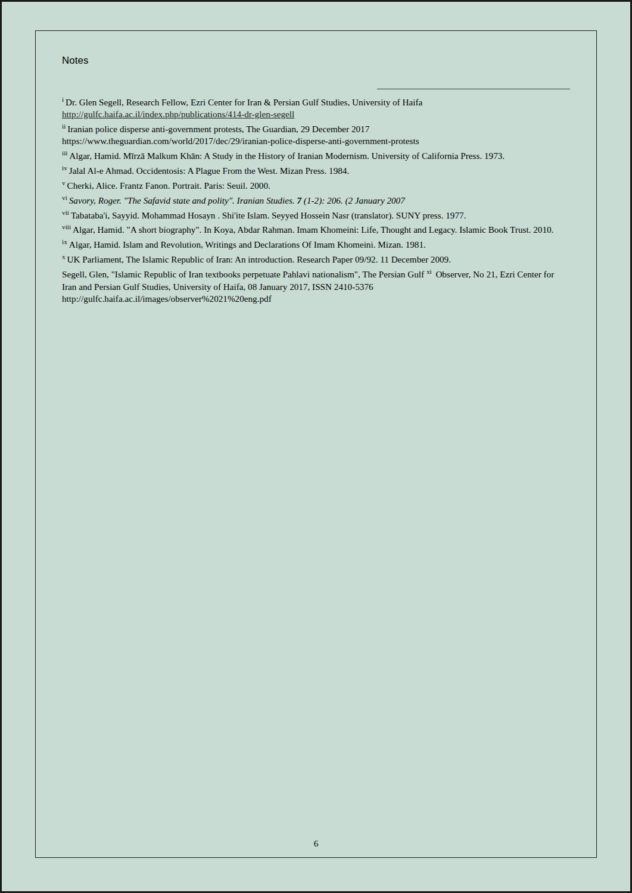Notes
iDr. Glen Segell, Research Fellow, Ezri Center for Iran & Persian Gulf Studies, University of Haifa http://gulfc.haifa.ac.il/index.php/publications/414-dr-glen-segell
iiIranian police disperse anti-government protests, The Guardian, 29 December 2017 https://www.theguardian.com/world/2017/dec/29/iranian-police-disperse-anti-government-protests
iiiAlgar, Hamid. Mīrzā Malkum Khān: A Study in the History of Iranian Modernism. University of California Press. 1973.
ivJalal Al-e Ahmad. Occidentosis: A Plague From the West. Mizan Press. 1984.
vCherki, Alice. Frantz Fanon. Portrait. Paris: Seuil. 2000.
viSavory, Roger. "The Safavid state and polity". Iranian Studies. 7 (1-2): 206. (2 January 2007
viiTabataba'i, Sayyid. Mohammad Hosayn . Shi'ite Islam. Seyyed Hossein Nasr (translator). SUNY press. 1977.
viiiAlgar, Hamid. "A short biography". In Koya, Abdar Rahman. Imam Khomeini: Life, Thought and Legacy. Islamic Book Trust. 2010.
ixAlgar, Hamid. Islam and Revolution, Writings and Declarations Of Imam Khomeini. Mizan. 1981.
xUK Parliament, The Islamic Republic of Iran: An introduction. Research Paper 09/92. 11 December 2009.
Segell, Glen, "Islamic Republic of Iran textbooks perpetuate Pahlavi nationalism", The Persian Gulf xi Observer, No 21, Ezri Center for Iran and Persian Gulf Studies, University of Haifa, 08 January 2017, ISSN 2410-5376 http://gulfc.haifa.ac.il/images/observer%2021%20eng.pdf
6